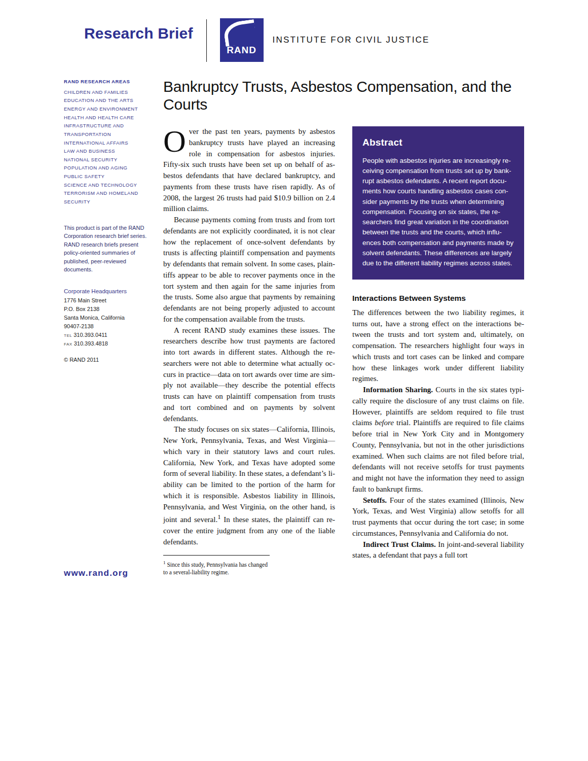Research Brief
RAND
INSTITUTE FOR CIVIL JUSTICE
RAND RESEARCH AREAS
CHILDREN AND FAMILIES
EDUCATION AND THE ARTS
ENERGY AND ENVIRONMENT
HEALTH AND HEALTH CARE
INFRASTRUCTURE AND TRANSPORTATION
INTERNATIONAL AFFAIRS
LAW AND BUSINESS
NATIONAL SECURITY
POPULATION AND AGING
PUBLIC SAFETY
SCIENCE AND TECHNOLOGY
TERRORISM AND HOMELAND SECURITY
This product is part of the RAND Corporation research brief series. RAND research briefs present policy-oriented summaries of published, peer-reviewed documents.
Corporate Headquarters
1776 Main Street
P.O. Box 2138
Santa Monica, California
90407-2138
tel 310.393.0411
fax 310.393.4818
© RAND 2011
Bankruptcy Trusts, Asbestos Compensation, and the Courts
Over the past ten years, payments by asbestos bankruptcy trusts have played an increasing role in compensation for asbestos injuries. Fifty-six such trusts have been set up on behalf of asbestos defendants that have declared bankruptcy, and payments from these trusts have risen rapidly. As of 2008, the largest 26 trusts had paid $10.9 billion on 2.4 million claims.
Because payments coming from trusts and from tort defendants are not explicitly coordinated, it is not clear how the replacement of once-solvent defendants by trusts is affecting plaintiff compensation and payments by defendants that remain solvent. In some cases, plaintiffs appear to be able to recover payments once in the tort system and then again for the same injuries from the trusts. Some also argue that payments by remaining defendants are not being properly adjusted to account for the compensation available from the trusts.
A recent RAND study examines these issues. The researchers describe how trust payments are factored into tort awards in different states. Although the researchers were not able to determine what actually occurs in practice—data on tort awards over time are simply not available—they describe the potential effects trusts can have on plaintiff compensation from trusts and tort combined and on payments by solvent defendants.
The study focuses on six states—California, Illinois, New York, Pennsylvania, Texas, and West Virginia—which vary in their statutory laws and court rules. California, New York, and Texas have adopted some form of several liability. In these states, a defendant’s liability can be limited to the portion of the harm for which it is responsible. Asbestos liability in Illinois, Pennsylvania, and West Virginia, on the other hand, is joint and several.1 In these states, the plaintiff can recover the entire judgment from any one of the liable defendants.
1 Since this study, Pennsylvania has changed to a several-liability regime.
Abstract
People with asbestos injuries are increasingly receiving compensation from trusts set up by bankrupt asbestos defendants. A recent report documents how courts handling asbestos cases consider payments by the trusts when determining compensation. Focusing on six states, the researchers find great variation in the coordination between the trusts and the courts, which influences both compensation and payments made by solvent defendants. These differences are largely due to the different liability regimes across states.
Interactions Between Systems
The differences between the two liability regimes, it turns out, have a strong effect on the interactions between the trusts and tort system and, ultimately, on compensation. The researchers highlight four ways in which trusts and tort cases can be linked and compare how these linkages work under different liability regimes.
Information Sharing. Courts in the six states typically require the disclosure of any trust claims on file. However, plaintiffs are seldom required to file trust claims before trial. Plaintiffs are required to file claims before trial in New York City and in Montgomery County, Pennsylvania, but not in the other jurisdictions examined. When such claims are not filed before trial, defendants will not receive setoffs for trust payments and might not have the information they need to assign fault to bankrupt firms.
Setoffs. Four of the states examined (Illinois, New York, Texas, and West Virginia) allow setoffs for all trust payments that occur during the tort case; in some circumstances, Pennsylvania and California do not.
Indirect Trust Claims. In joint-and-several liability states, a defendant that pays a full tort
www.rand.org